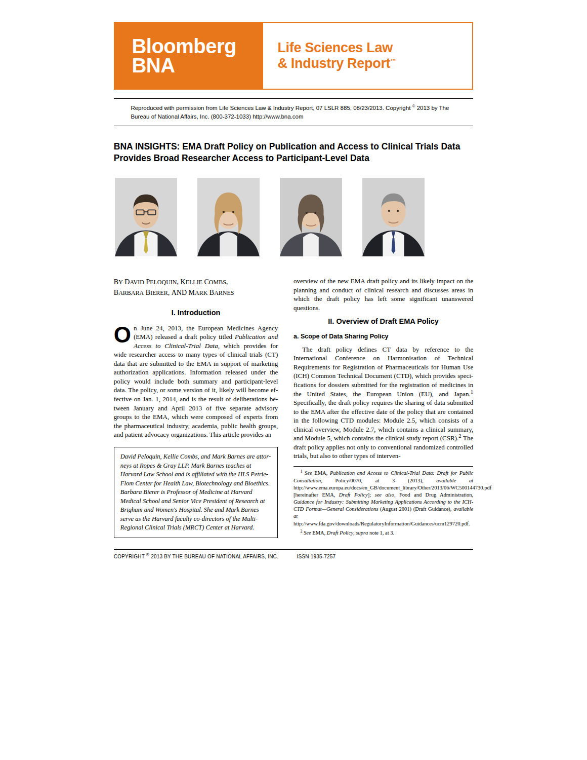Bloomberg
BNA
Life Sciences Law
& Industry Report™
Reproduced with permission from Life Sciences Law & Industry Report, 07 LSLR 885, 08/23/2013. Copyright © 2013 by The Bureau of National Affairs, Inc. (800-372-1033) http://www.bna.com
BNA INSIGHTS: EMA Draft Policy on Publication and Access to Clinical Trials Data Provides Broad Researcher Access to Participant-Level Data
BY DAVID PELOQUIN, KELLIE COMBS,
BARBARA BIERER, AND MARK BARNES
I. Introduction
On June 24, 2013, the European Medicines Agency (EMA) released a draft policy titled Publication and Access to Clinical-Trial Data, which provides for wide researcher access to many types of clinical trials (CT) data that are submitted to the EMA in support of marketing authorization applications. Information released under the policy would include both summary and participant-level data. The policy, or some version of it, likely will become effective on Jan. 1, 2014, and is the result of deliberations between January and April 2013 of five separate advisory groups to the EMA, which were composed of experts from the pharmaceutical industry, academia, public health groups, and patient advocacy organizations. This article provides an
David Peloquin, Kellie Combs, and Mark Barnes are attorneys at Ropes & Gray LLP. Mark Barnes teaches at Harvard Law School and is affiliated with the HLS Petrie-Flom Center for Health Law, Biotechnology and Bioethics. Barbara Bierer is Professor of Medicine at Harvard Medical School and Senior Vice President of Research at Brigham and Women's Hospital. She and Mark Barnes serve as the Harvard faculty co-directors of the Multi-Regional Clinical Trials (MRCT) Center at Harvard.
overview of the new EMA draft policy and its likely impact on the planning and conduct of clinical research and discusses areas in which the draft policy has left some significant unanswered questions.
II. Overview of Draft EMA Policy
a. Scope of Data Sharing Policy
The draft policy defines CT data by reference to the International Conference on Harmonisation of Technical Requirements for Registration of Pharmaceuticals for Human Use (ICH) Common Technical Document (CTD), which provides specifications for dossiers submitted for the registration of medicines in the United States, the European Union (EU), and Japan.1 Specifically, the draft policy requires the sharing of data submitted to the EMA after the effective date of the policy that are contained in the following CTD modules: Module 2.5, which consists of a clinical overview, Module 2.7, which contains a clinical summary, and Module 5, which contains the clinical study report (CSR).2 The draft policy applies not only to conventional randomized controlled trials, but also to other types of interven-
1 See EMA, Publication and Access to Clinical-Trial Data: Draft for Public Consultation, Policy/0070, at 3 (2013), available at http://www.ema.europa.eu/docs/en_GB/document_library/Other/2013/06/WC500144730.pdf [hereinafter EMA, Draft Policy]; see also, Food and Drug Administration, Guidance for Industry: Submitting Marketing Applications According to the ICH-CTD Format—General Considerations (August 2001) (Draft Guidance), available at http://www.fda.gov/downloads/RegulatoryInformation/Guidances/ucm129720.pdf.
2 See EMA, Draft Policy, supra note 1, at 3.
COPYRIGHT ® 2013 BY THE BUREAU OF NATIONAL AFFAIRS, INC. ISSN 1935-7257